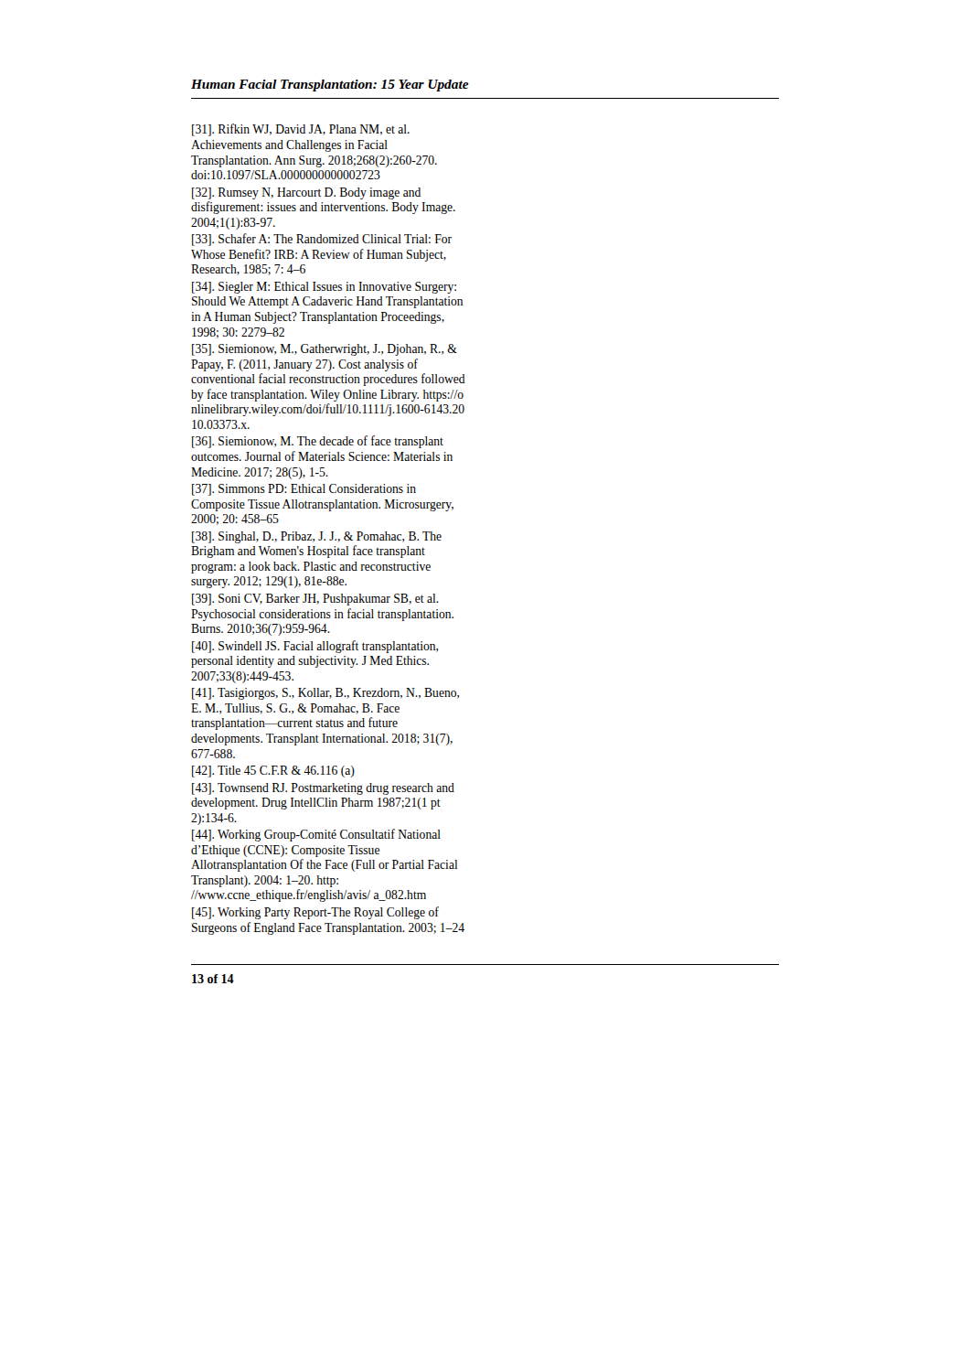Human Facial Transplantation: 15 Year Update
[31]. Rifkin WJ, David JA, Plana NM, et al. Achievements and Challenges in Facial Transplantation. Ann Surg. 2018;268(2):260-270. doi:10.1097/SLA.0000000000002723
[32]. Rumsey N, Harcourt D. Body image and disfigurement: issues and interventions. Body Image. 2004;1(1):83-97.
[33]. Schafer A: The Randomized Clinical Trial: For Whose Benefit? IRB: A Review of Human Subject, Research, 1985; 7: 4–6
[34]. Siegler M: Ethical Issues in Innovative Surgery: Should We Attempt A Cadaveric Hand Transplantation in A Human Subject? Transplantation Proceedings, 1998; 30: 2279–82
[35]. Siemionow, M., Gatherwright, J., Djohan, R., & Papay, F. (2011, January 27). Cost analysis of conventional facial reconstruction procedures followed by face transplantation. Wiley Online Library. https://onlinelibrary.wiley.com/doi/full/10.1111/j.1600-6143.2010.03373.x.
[36]. Siemionow, M. The decade of face transplant outcomes. Journal of Materials Science: Materials in Medicine. 2017; 28(5), 1-5.
[37]. Simmons PD: Ethical Considerations in Composite Tissue Allotransplantation. Microsurgery, 2000; 20: 458–65
[38]. Singhal, D., Pribaz, J. J., & Pomahac, B. The Brigham and Women's Hospital face transplant program: a look back. Plastic and reconstructive surgery. 2012; 129(1), 81e-88e.
[39]. Soni CV, Barker JH, Pushpakumar SB, et al. Psychosocial considerations in facial transplantation. Burns. 2010;36(7):959-964.
[40]. Swindell JS. Facial allograft transplantation, personal identity and subjectivity. J Med Ethics. 2007;33(8):449-453.
[41]. Tasigiorgos, S., Kollar, B., Krezdorn, N., Bueno, E. M., Tullius, S. G., & Pomahac, B. Face transplantation—current status and future developments. Transplant International. 2018; 31(7), 677-688.
[42]. Title 45 C.F.R & 46.116 (a)
[43]. Townsend RJ. Postmarketing drug research and development. Drug IntellClin Pharm 1987;21(1 pt 2):134-6.
[44]. Working Group-Comité Consultatif National d’Ethique (CCNE): Composite Tissue Allotransplantation Of the Face (Full or Partial Facial Transplant). 2004: 1–20. http: //www.ccne_ethique.fr/english/avis/ a_082.htm
[45]. Working Party Report-The Royal College of Surgeons of England Face Transplantation. 2003; 1–24
13 of 14